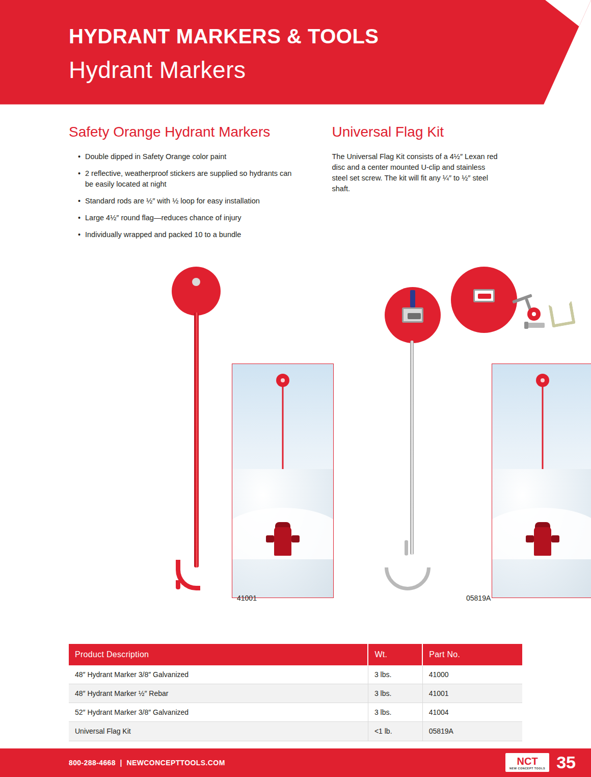Hydrant Markers & Tools
Hydrant Markers
Safety Orange Hydrant Markers
Double dipped in Safety Orange color paint
2 reflective, weatherproof stickers are supplied so hydrants can be easily located at night
Standard rods are ½″ with ½ loop for easy installation
Large 4½″ round flag—reduces chance of injury
Individually wrapped and packed 10 to a bundle
Universal Flag Kit
The Universal Flag Kit consists of a 4½″ Lexan red disc and a center mounted U-clip and stainless steel set screw. The kit will fit any ¼″ to ½″ steel shaft.
41001
05819A
| Product Description | Wt. | Part No. |
| --- | --- | --- |
| 48″ Hydrant Marker 3/8″ Galvanized | 3 lbs. | 41000 |
| 48″ Hydrant Marker ½″ Rebar | 3 lbs. | 41001 |
| 52″ Hydrant Marker 3/8″ Galvanized | 3 lbs. | 41004 |
| Universal Flag Kit | <1 lb. | 05819A |
800-288-4668 | NEWCONCEPTTOOLS.COM
NCTNEW CONCEPT TOOLS
35